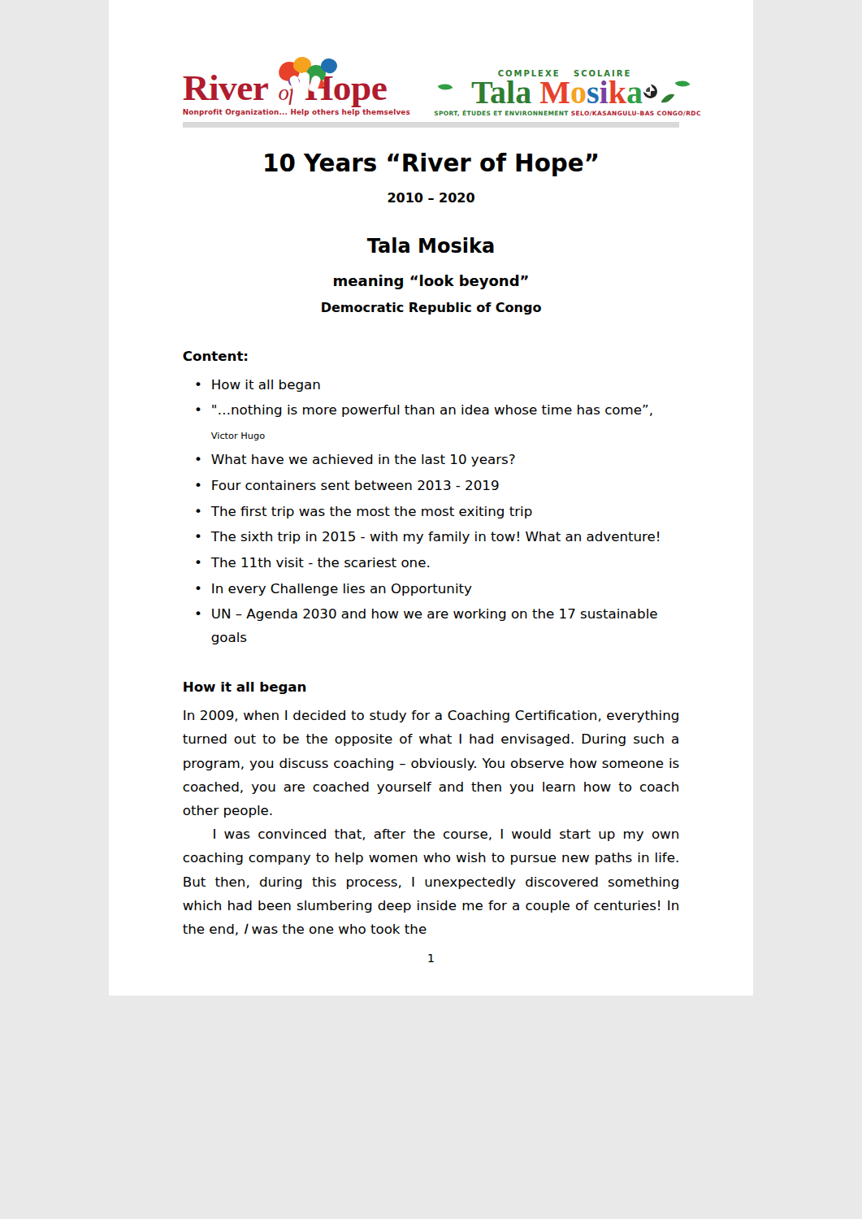River of Hope
Nonprofit Organization... Help others help themselves
COMPLEXE SCOLAIRE
Tala Mosika
SPORT, ÉTUDES ET ENVIRONNEMENT SELO/KASANGULU-BAS CONGO/RDC
10 Years “River of Hope”
2010 – 2020
Tala Mosika
meaning “look beyond”
Democratic Republic of Congo
Content:
How it all began
"…nothing is more powerful than an idea whose time has come”, Victor Hugo
What have we achieved in the last 10 years?
Four containers sent between 2013 - 2019
The first trip was the most the most exiting trip
The sixth trip in 2015 - with my family in tow! What an adventure!
The 11th visit - the scariest one.
In every Challenge lies an Opportunity
UN – Agenda 2030 and how we are working on the 17 sustainable goals
How it all began
In 2009, when I decided to study for a Coaching Certification, everything turned out to be the opposite of what I had envisaged. During such a program, you discuss coaching – obviously. You observe how someone is coached, you are coached yourself and then you learn how to coach other people.
I was convinced that, after the course, I would start up my own coaching company to help women who wish to pursue new paths in life. But then, during this process, I unexpectedly discovered something which had been slumbering deep inside me for a couple of centuries! In the end, I was the one who took the
1